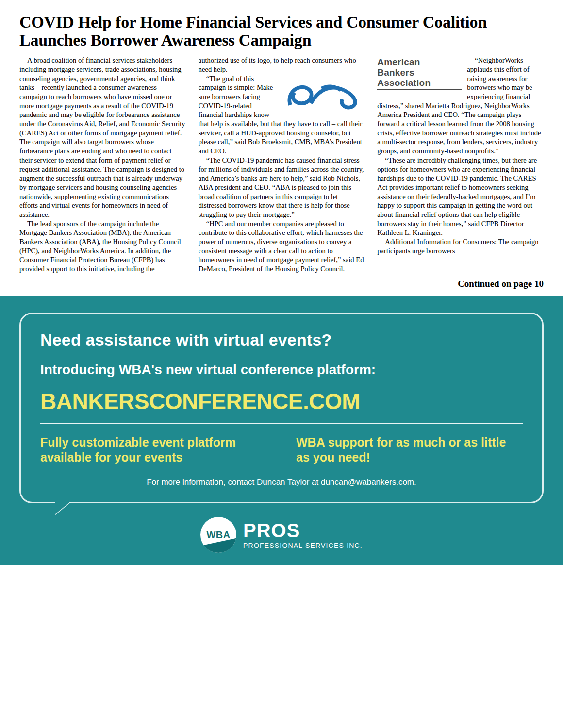COVID Help for Home Financial Services and Consumer Coalition Launches Borrower Awareness Campaign
A broad coalition of financial services stakeholders – including mortgage servicers, trade associations, housing counseling agencies, governmental agencies, and think tanks – recently launched a consumer awareness campaign to reach borrowers who have missed one or more mortgage payments as a result of the COVID-19 pandemic and may be eligible for forbearance assistance under the Coronavirus Aid, Relief, and Economic Security (CARES) Act or other forms of mortgage payment relief. The campaign will also target borrowers whose forbearance plans are ending and who need to contact their servicer to extend that form of payment relief or request additional assistance. The campaign is designed to augment the successful outreach that is already underway by mortgage servicers and housing counseling agencies nationwide, supplementing existing communications efforts and virtual events for homeowners in need of assistance.
The lead sponsors of the campaign include the Mortgage Bankers Association (MBA), the American Bankers Association (ABA), the Housing Policy Council (HPC), and NeighborWorks America. In addition, the Consumer Financial Protection Bureau (CFPB) has provided support to this initiative, including the authorized use of its logo, to help reach consumers who need help.
“The goal of this campaign is simple: Make sure borrowers facing COVID-19-related financial hardships know that help is available, but that they have to call – call their servicer, call a HUD-approved housing counselor, but please call,” said Bob Broeksmit, CMB, MBA’s President and CEO.
“The COVID-19 pandemic has caused financial stress for millions of individuals and families across the country, and America’s banks are here to help,” said Rob Nichols, ABA president and CEO. “ABA is pleased to join this broad coalition of partners in this campaign to let distressed borrowers know that there is help for those struggling to pay their mortgage.”
“HPC and our member companies are pleased to contribute to this collaborative effort, which harnesses the power of numerous, diverse organizations to convey a consistent message with a clear call to action to homeowners in need of mortgage payment relief,” said Ed DeMarco, President of the Housing Policy Council.
American
Bankers
Association
“NeighborWorks applauds this effort of raising awareness for borrowers who may be experiencing financial distress,” shared Marietta Rodriguez, NeighborWorks America President and CEO. “The campaign plays forward a critical lesson learned from the 2008 housing crisis, effective borrower outreach strategies must include a multi-sector response, from lenders, servicers, industry groups, and community-based nonprofits.”
“These are incredibly challenging times, but there are options for homeowners who are experiencing financial hardships due to the COVID-19 pandemic. The CARES Act provides important relief to homeowners seeking assistance on their federally-backed mortgages, and I’m happy to support this campaign in getting the word out about financial relief options that can help eligible borrowers stay in their homes,” said CFPB Director Kathleen L. Kraninger.
Additional Information for Consumers: The campaign participants urge borrowers
Continued on page 10
Need assistance with virtual events?
Introducing WBA's new virtual conference platform:
BANKERSCONFERENCE.COM
Fully customizable event platform available for your events
WBA support for as much or as little as you need!
For more information, contact Duncan Taylor at duncan@wabankers.com.
WBA
PROS PROFESSIONAL SERVICES INC.